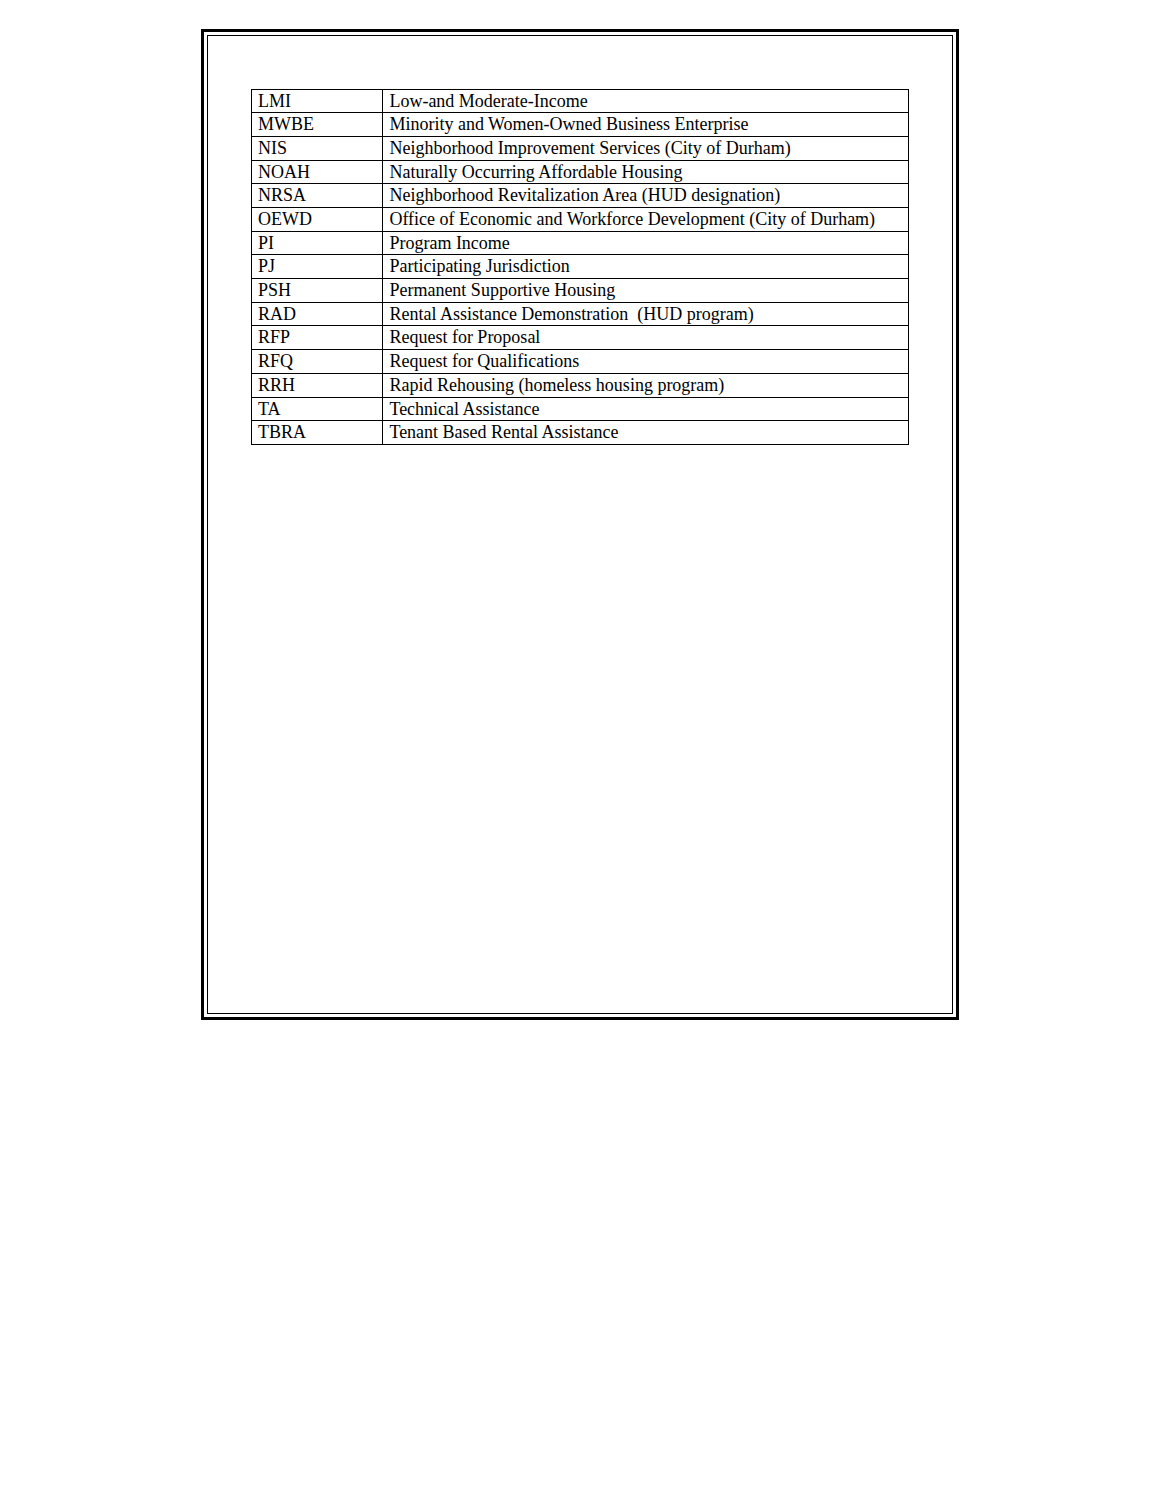| LMI | Low-and Moderate-Income |
| MWBE | Minority and Women-Owned Business Enterprise |
| NIS | Neighborhood Improvement Services (City of Durham) |
| NOAH | Naturally Occurring Affordable Housing |
| NRSA | Neighborhood Revitalization Area (HUD designation) |
| OEWD | Office of Economic and Workforce Development (City of Durham) |
| PI | Program Income |
| PJ | Participating Jurisdiction |
| PSH | Permanent Supportive Housing |
| RAD | Rental Assistance Demonstration (HUD program) |
| RFP | Request for Proposal |
| RFQ | Request for Qualifications |
| RRH | Rapid Rehousing (homeless housing program) |
| TA | Technical Assistance |
| TBRA | Tenant Based Rental Assistance |